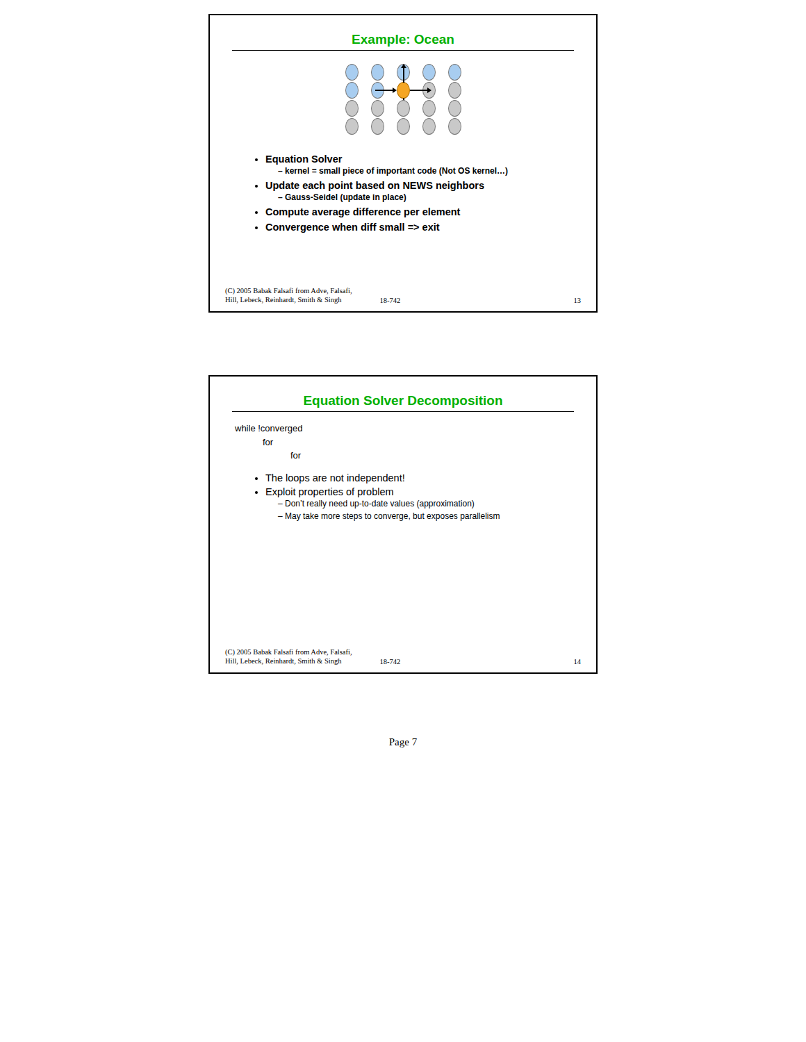Example: Ocean
Equation Solver
kernel = small piece of important code (Not OS kernel…)
Update each point based on NEWS neighbors
Gauss-Seidel (update in place)
Compute average difference per element
Convergence when diff small => exit
(C) 2005 Babak Falsafi from Adve, Falsafi,
Hill, Lebeck, Reinhardt, Smith & Singh
18-742
13
Equation Solver Decomposition
while !converged
for
for
The loops are not independent!
Exploit properties of problem
Don’t really need up-to-date values (approximation)
May take more steps to converge, but exposes parallelism
(C) 2005 Babak Falsafi from Adve, Falsafi,
Hill, Lebeck, Reinhardt, Smith & Singh
18-742
14
Page 7